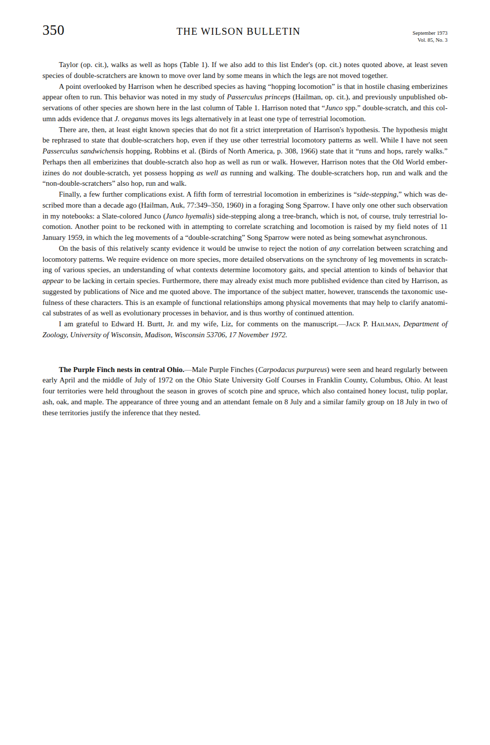350
THE WILSON BULLETIN
September 1973
Vol. 85, No. 3
Taylor (op. cit.), walks as well as hops (Table 1). If we also add to this list Ender's (op. cit.) notes quoted above, at least seven species of double-scratchers are known to move over land by some means in which the legs are not moved together.
A point overlooked by Harrison when he described species as having “hopping locomotion” is that in hostile chasing emberizines appear often to run. This behavior was noted in my study of Passerculus princeps (Hailman, op. cit.), and previously unpublished observations of other species are shown here in the last column of Table 1. Harrison noted that “Junco spp.” double-scratch, and this column adds evidence that J. oreganus moves its legs alternatively in at least one type of terrestrial locomotion.
There are, then, at least eight known species that do not fit a strict interpretation of Harrison's hypothesis. The hypothesis might be rephrased to state that double-scratchers hop, even if they use other terrestrial locomotory patterns as well. While I have not seen Passerculus sandwichensis hopping, Robbins et al. (Birds of North America, p. 308, 1966) state that it “runs and hops, rarely walks.” Perhaps then all emberizines that double-scratch also hop as well as run or walk. However, Harrison notes that the Old World emberizines do not double-scratch, yet possess hopping as well as running and walking. The double-scratchers hop, run and walk and the “non-double-scratchers” also hop, run and walk.
Finally, a few further complications exist. A fifth form of terrestrial locomotion in emberizines is “side-stepping,” which was described more than a decade ago (Hailman, Auk, 77:349–350, 1960) in a foraging Song Sparrow. I have only one other such observation in my notebooks: a Slate-colored Junco (Junco hyemalis) side-stepping along a tree-branch, which is not, of course, truly terrestrial locomotion. Another point to be reckoned with in attempting to correlate scratching and locomotion is raised by my field notes of 11 January 1959, in which the leg movements of a “double-scratching” Song Sparrow were noted as being somewhat asynchronous.
On the basis of this relatively scanty evidence it would be unwise to reject the notion of any correlation between scratching and locomotory patterns. We require evidence on more species, more detailed observations on the synchrony of leg movements in scratching of various species, an understanding of what contexts determine locomotory gaits, and special attention to kinds of behavior that appear to be lacking in certain species. Furthermore, there may already exist much more published evidence than cited by Harrison, as suggested by publications of Nice and me quoted above. The importance of the subject matter, however, transcends the taxonomic usefulness of these characters. This is an example of functional relationships among physical movements that may help to clarify anatomical substrates of as well as evolutionary processes in behavior, and is thus worthy of continued attention.
I am grateful to Edward H. Burtt, Jr. and my wife, Liz, for comments on the manuscript.—Jack P. Hailman, Department of Zoology, University of Wisconsin, Madison, Wisconsin 53706, 17 November 1972.
The Purple Finch nests in central Ohio.—Male Purple Finches (Carpodacus purpureus) were seen and heard regularly between early April and the middle of July of 1972 on the Ohio State University Golf Courses in Franklin County, Columbus, Ohio. At least four territories were held throughout the season in groves of scotch pine and spruce, which also contained honey locust, tulip poplar, ash, oak, and maple. The appearance of three young and an attendant female on 8 July and a similar family group on 18 July in two of these territories justify the inference that they nested.